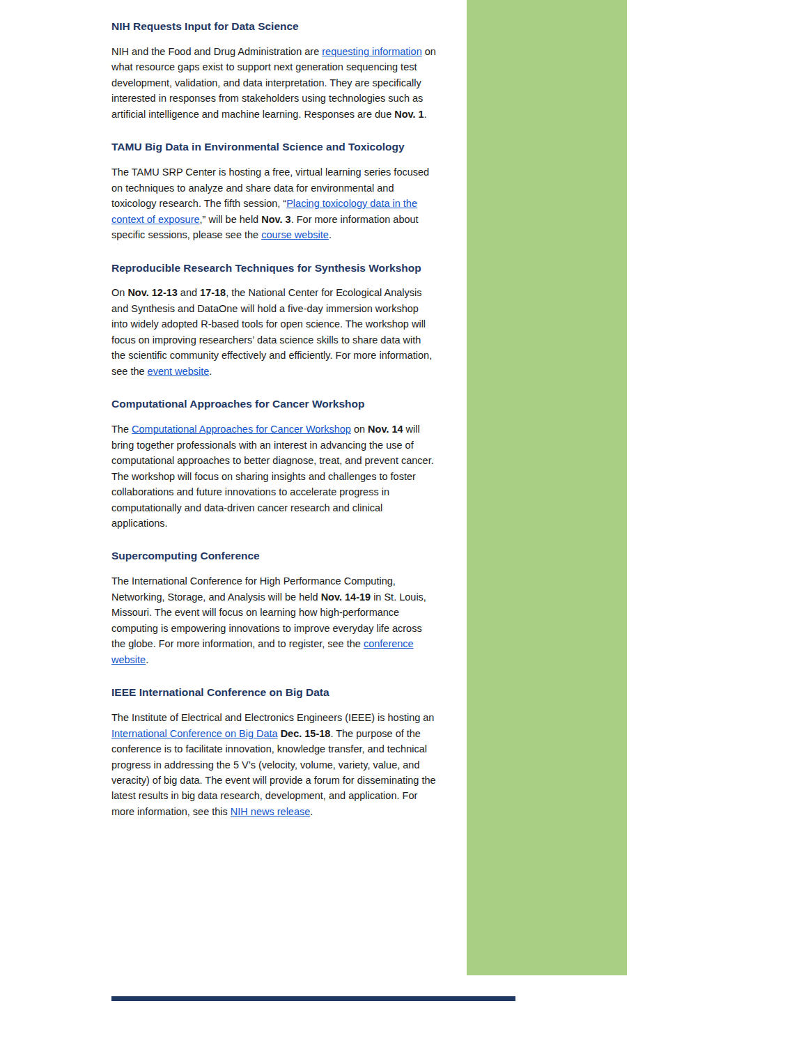NIH Requests Input for Data Science
NIH and the Food and Drug Administration are requesting information on what resource gaps exist to support next generation sequencing test development, validation, and data interpretation. They are specifically interested in responses from stakeholders using technologies such as artificial intelligence and machine learning. Responses are due Nov. 1.
TAMU Big Data in Environmental Science and Toxicology
The TAMU SRP Center is hosting a free, virtual learning series focused on techniques to analyze and share data for environmental and toxicology research. The fifth session, “Placing toxicology data in the context of exposure,” will be held Nov. 3. For more information about specific sessions, please see the course website.
Reproducible Research Techniques for Synthesis Workshop
On Nov. 12-13 and 17-18, the National Center for Ecological Analysis and Synthesis and DataOne will hold a five-day immersion workshop into widely adopted R-based tools for open science. The workshop will focus on improving researchers’ data science skills to share data with the scientific community effectively and efficiently. For more information, see the event website.
Computational Approaches for Cancer Workshop
The Computational Approaches for Cancer Workshop on Nov. 14 will bring together professionals with an interest in advancing the use of computational approaches to better diagnose, treat, and prevent cancer. The workshop will focus on sharing insights and challenges to foster collaborations and future innovations to accelerate progress in computationally and data-driven cancer research and clinical applications.
Supercomputing Conference
The International Conference for High Performance Computing, Networking, Storage, and Analysis will be held Nov. 14-19 in St. Louis, Missouri. The event will focus on learning how high-performance computing is empowering innovations to improve everyday life across the globe. For more information, and to register, see the conference website.
IEEE International Conference on Big Data
The Institute of Electrical and Electronics Engineers (IEEE) is hosting an International Conference on Big Data Dec. 15-18. The purpose of the conference is to facilitate innovation, knowledge transfer, and technical progress in addressing the 5 V’s (velocity, volume, variety, value, and veracity) of big data. The event will provide a forum for disseminating the latest results in big data research, development, and application. For more information, see this NIH news release.